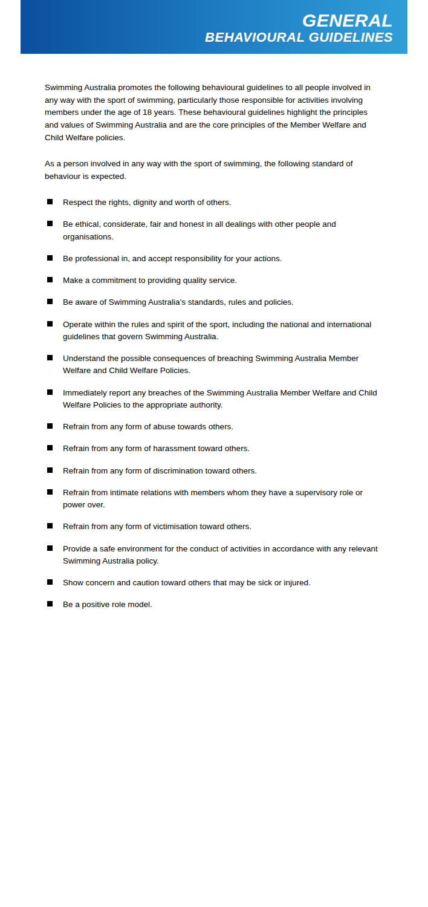GeneralBehavioural Guidelines
Swimming Australia promotes the following behavioural guidelines to all people involved in any way with the sport of swimming, particularly those responsible for activities involving members under the age of 18 years. These behavioural guidelines highlight the principles and values of Swimming Australia and are the core principles of the Member Welfare and Child Welfare policies.
As a person involved in any way with the sport of swimming, the following standard of behaviour is expected.
Respect the rights, dignity and worth of others.
Be ethical, considerate, fair and honest in all dealings with other people and organisations.
Be professional in, and accept responsibility for your actions.
Make a commitment to providing quality service.
Be aware of Swimming Australia’s standards, rules and policies.
Operate within the rules and spirit of the sport, including the national and international guidelines that govern Swimming Australia.
Understand the possible consequences of breaching Swimming Australia Member Welfare and Child Welfare Policies.
Immediately report any breaches of the Swimming Australia Member Welfare and Child Welfare Policies to the appropriate authority.
Refrain from any form of abuse towards others.
Refrain from any form of harassment toward others.
Refrain from any form of discrimination toward others.
Refrain from intimate relations with members whom they have a supervisory role or power over.
Refrain from any form of victimisation toward others.
Provide a safe environment for the conduct of activities in accordance with any relevant Swimming Australia policy.
Show concern and caution toward others that may be sick or injured.
Be a positive role model.